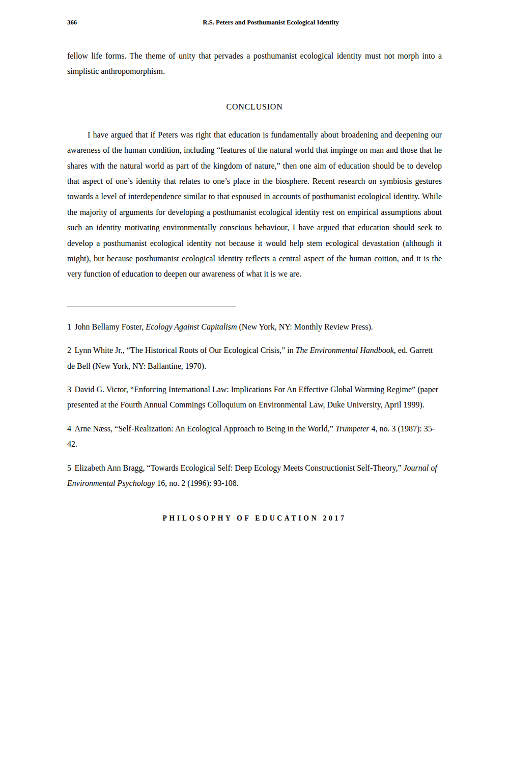366 R.S. Peters and Posthumanist Ecological Identity
fellow life forms. The theme of unity that pervades a posthumanist ecological identity must not morph into a simplistic anthropomorphism.
CONCLUSION
I have argued that if Peters was right that education is fundamentally about broadening and deepening our awareness of the human condition, including “features of the natural world that impinge on man and those that he shares with the natural world as part of the kingdom of nature,” then one aim of education should be to develop that aspect of one’s identity that relates to one’s place in the biosphere. Recent research on symbiosis gestures towards a level of interdependence similar to that espoused in accounts of posthumanist ecological identity. While the majority of arguments for developing a posthumanist ecological identity rest on empirical assumptions about such an identity motivating environmentally conscious behaviour, I have argued that education should seek to develop a posthumanist ecological identity not because it would help stem ecological devastation (although it might), but because posthumanist ecological identity reflects a central aspect of the human coition, and it is the very function of education to deepen our awareness of what it is we are.
1 John Bellamy Foster, Ecology Against Capitalism (New York, NY: Monthly Review Press).
2 Lynn White Jr., “The Historical Roots of Our Ecological Crisis,” in The Environmental Handbook, ed. Garrett de Bell (New York, NY: Ballantine, 1970).
3 David G. Victor, “Enforcing International Law: Implications For An Effective Global Warming Regime” (paper presented at the Fourth Annual Commings Colloquium on Environmental Law, Duke University, April 1999).
4 Arne Næss, “Self-Realization: An Ecological Approach to Being in the World,” Trumpeter 4, no. 3 (1987): 35-42.
5 Elizabeth Ann Bragg, “Towards Ecological Self: Deep Ecology Meets Constructionist Self-Theory,” Journal of Environmental Psychology 16, no. 2 (1996): 93-108.
PHILOSOPHY OF EDUCATION 2017